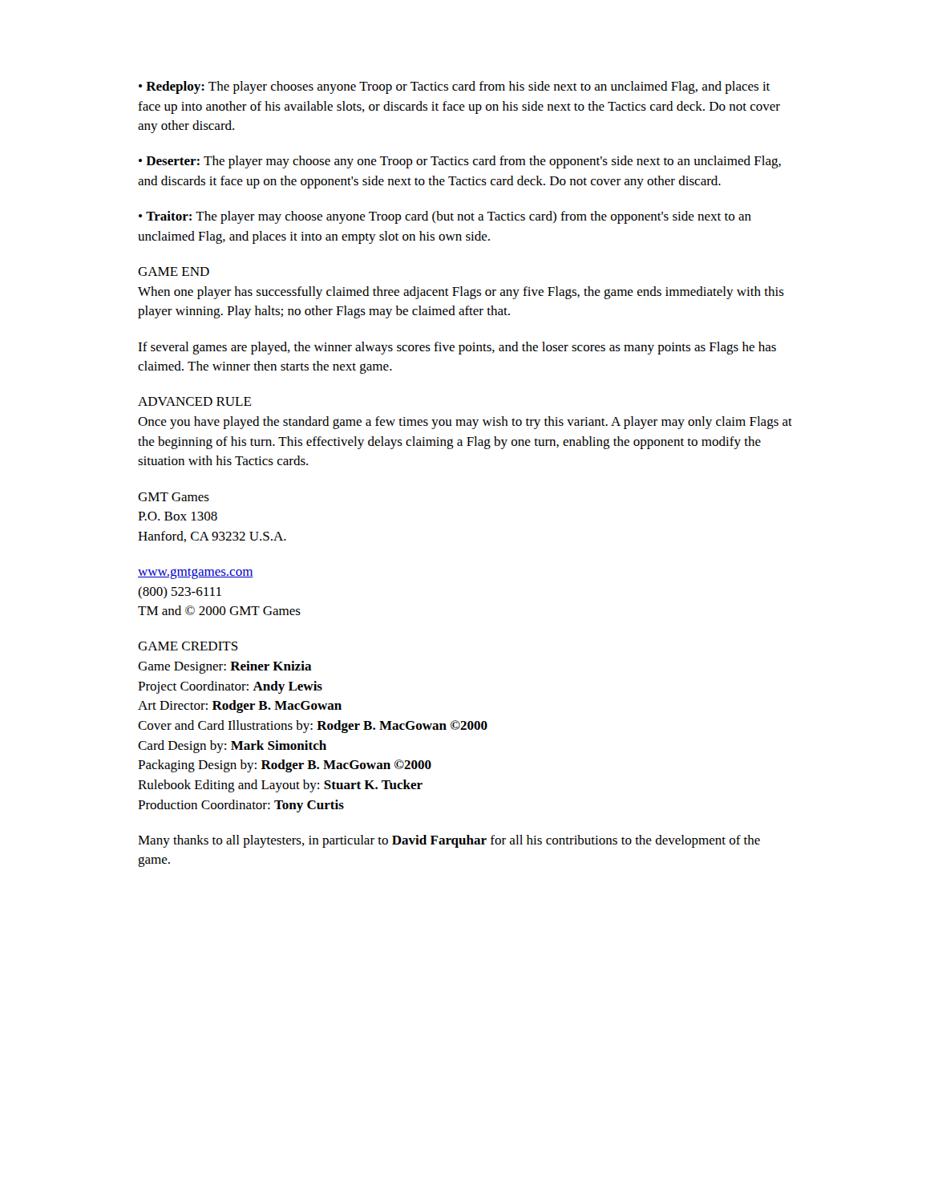• Redeploy: The player chooses anyone Troop or Tactics card from his side next to an unclaimed Flag, and places it face up into another of his available slots, or discards it face up on his side next to the Tactics card deck. Do not cover any other discard.
• Deserter: The player may choose any one Troop or Tactics card from the opponent's side next to an unclaimed Flag, and discards it face up on the opponent's side next to the Tactics card deck. Do not cover any other discard.
• Traitor: The player may choose anyone Troop card (but not a Tactics card) from the opponent's side next to an unclaimed Flag, and places it into an empty slot on his own side.
GAME END
When one player has successfully claimed three adjacent Flags or any five Flags, the game ends immediately with this player winning. Play halts; no other Flags may be claimed after that.
If several games are played, the winner always scores five points, and the loser scores as many points as Flags he has claimed. The winner then starts the next game.
ADVANCED RULE
Once you have played the standard game a few times you may wish to try this variant. A player may only claim Flags at the beginning of his turn. This effectively delays claiming a Flag by one turn, enabling the opponent to modify the situation with his Tactics cards.
GMT Games
P.O. Box 1308
Hanford, CA 93232 U.S.A.
www.gmtgames.com
(800) 523-6111
TM and © 2000 GMT Games
GAME CREDITS
Game Designer: Reiner Knizia
Project Coordinator: Andy Lewis
Art Director: Rodger B. MacGowan
Cover and Card Illustrations by: Rodger B. MacGowan ©2000
Card Design by: Mark Simonitch
Packaging Design by: Rodger B. MacGowan ©2000
Rulebook Editing and Layout by: Stuart K. Tucker
Production Coordinator: Tony Curtis
Many thanks to all playtesters, in particular to David Farquhar for all his contributions to the development of the game.